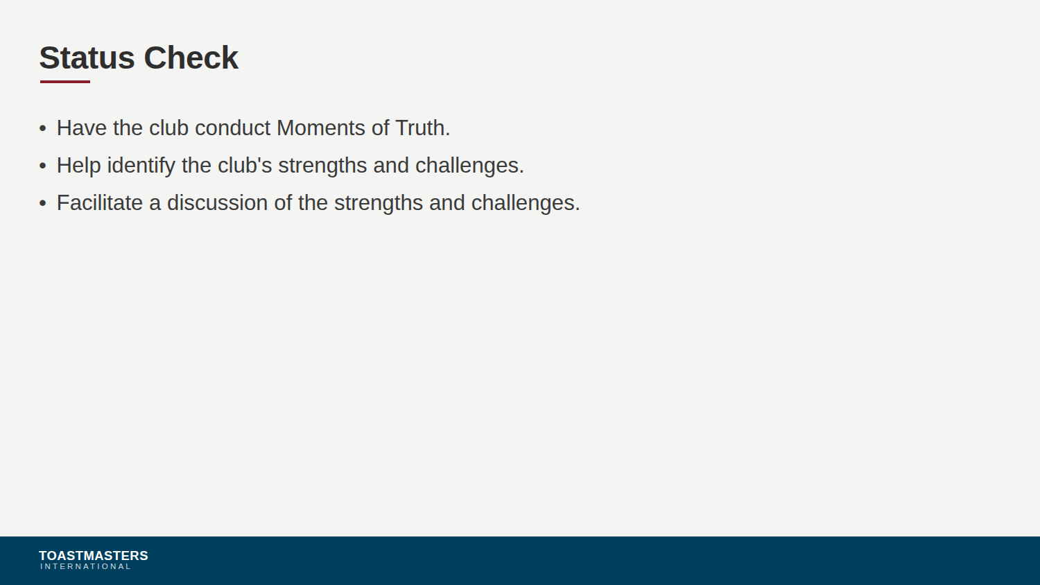Status Check
Have the club conduct Moments of Truth.
Help identify the club's strengths and challenges.
Facilitate a discussion of the strengths and challenges.
TOASTMASTERSINTERNATIONAL